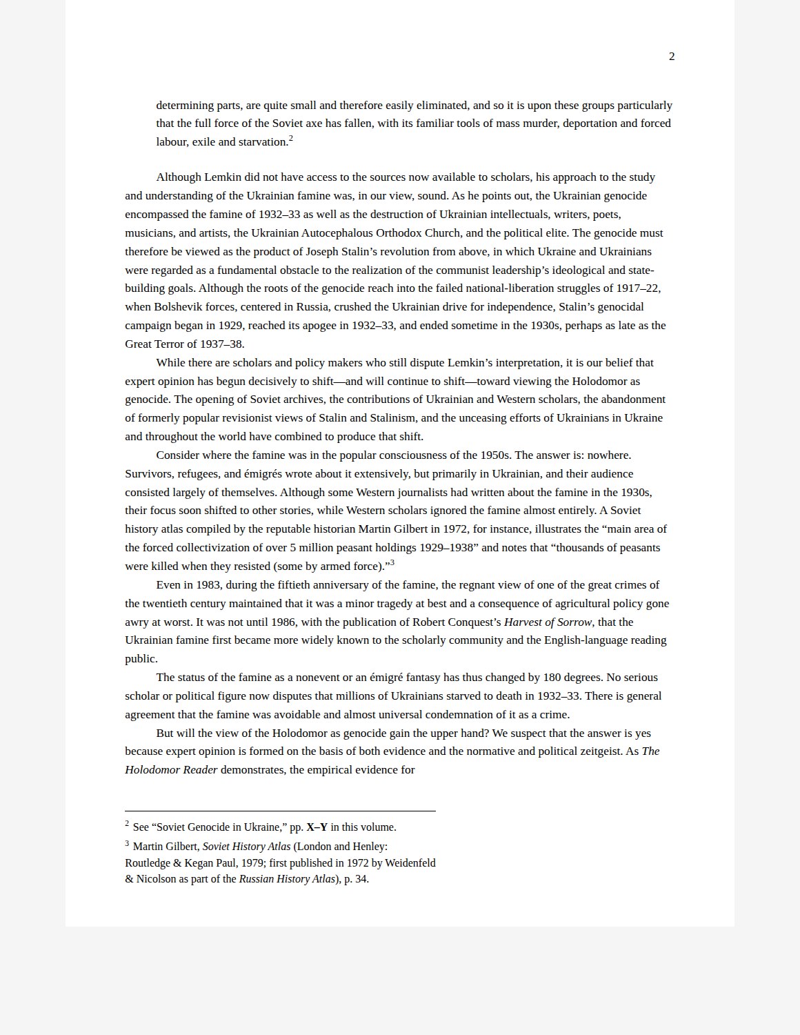2
determining parts, are quite small and therefore easily eliminated, and so it is upon these groups particularly that the full force of the Soviet axe has fallen, with its familiar tools of mass murder, deportation and forced labour, exile and starvation.2
Although Lemkin did not have access to the sources now available to scholars, his approach to the study and understanding of the Ukrainian famine was, in our view, sound. As he points out, the Ukrainian genocide encompassed the famine of 1932–33 as well as the destruction of Ukrainian intellectuals, writers, poets, musicians, and artists, the Ukrainian Autocephalous Orthodox Church, and the political elite. The genocide must therefore be viewed as the product of Joseph Stalin’s revolution from above, in which Ukraine and Ukrainians were regarded as a fundamental obstacle to the realization of the communist leadership’s ideological and state-building goals. Although the roots of the genocide reach into the failed national-liberation struggles of 1917–22, when Bolshevik forces, centered in Russia, crushed the Ukrainian drive for independence, Stalin’s genocidal campaign began in 1929, reached its apogee in 1932–33, and ended sometime in the 1930s, perhaps as late as the Great Terror of 1937–38.
While there are scholars and policy makers who still dispute Lemkin’s interpretation, it is our belief that expert opinion has begun decisively to shift—and will continue to shift—toward viewing the Holodomor as genocide. The opening of Soviet archives, the contributions of Ukrainian and Western scholars, the abandonment of formerly popular revisionist views of Stalin and Stalinism, and the unceasing efforts of Ukrainians in Ukraine and throughout the world have combined to produce that shift.
Consider where the famine was in the popular consciousness of the 1950s. The answer is: nowhere. Survivors, refugees, and émigrés wrote about it extensively, but primarily in Ukrainian, and their audience consisted largely of themselves. Although some Western journalists had written about the famine in the 1930s, their focus soon shifted to other stories, while Western scholars ignored the famine almost entirely. A Soviet history atlas compiled by the reputable historian Martin Gilbert in 1972, for instance, illustrates the “main area of the forced collectivization of over 5 million peasant holdings 1929–1938” and notes that “thousands of peasants were killed when they resisted (some by armed force).”3
Even in 1983, during the fiftieth anniversary of the famine, the regnant view of one of the great crimes of the twentieth century maintained that it was a minor tragedy at best and a consequence of agricultural policy gone awry at worst. It was not until 1986, with the publication of Robert Conquest’s Harvest of Sorrow, that the Ukrainian famine first became more widely known to the scholarly community and the English-language reading public.
The status of the famine as a nonevent or an émigré fantasy has thus changed by 180 degrees. No serious scholar or political figure now disputes that millions of Ukrainians starved to death in 1932–33. There is general agreement that the famine was avoidable and almost universal condemnation of it as a crime.
But will the view of the Holodomor as genocide gain the upper hand? We suspect that the answer is yes because expert opinion is formed on the basis of both evidence and the normative and political zeitgeist. As The Holodomor Reader demonstrates, the empirical evidence for
2 See “Soviet Genocide in Ukraine,” pp. X–Y in this volume.
3 Martin Gilbert, Soviet History Atlas (London and Henley: Routledge & Kegan Paul, 1979; first published in 1972 by Weidenfeld & Nicolson as part of the Russian History Atlas), p. 34.